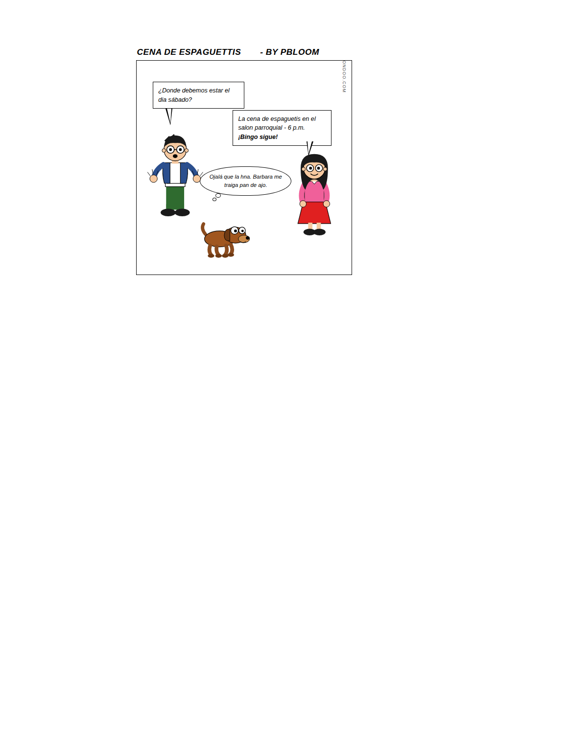CENA DE ESPAGUETTIS - BY PBLOOM
WWW.TOONDOO.COM
¿Donde debemos estar el dia sábado?
La cena de espaguetis en el salon parroquial - 6 p.m. ¡Bingo sigue!
Ojalá que la hna. Barbara me traiga pan de ajo.
Niño
Niña
Perro